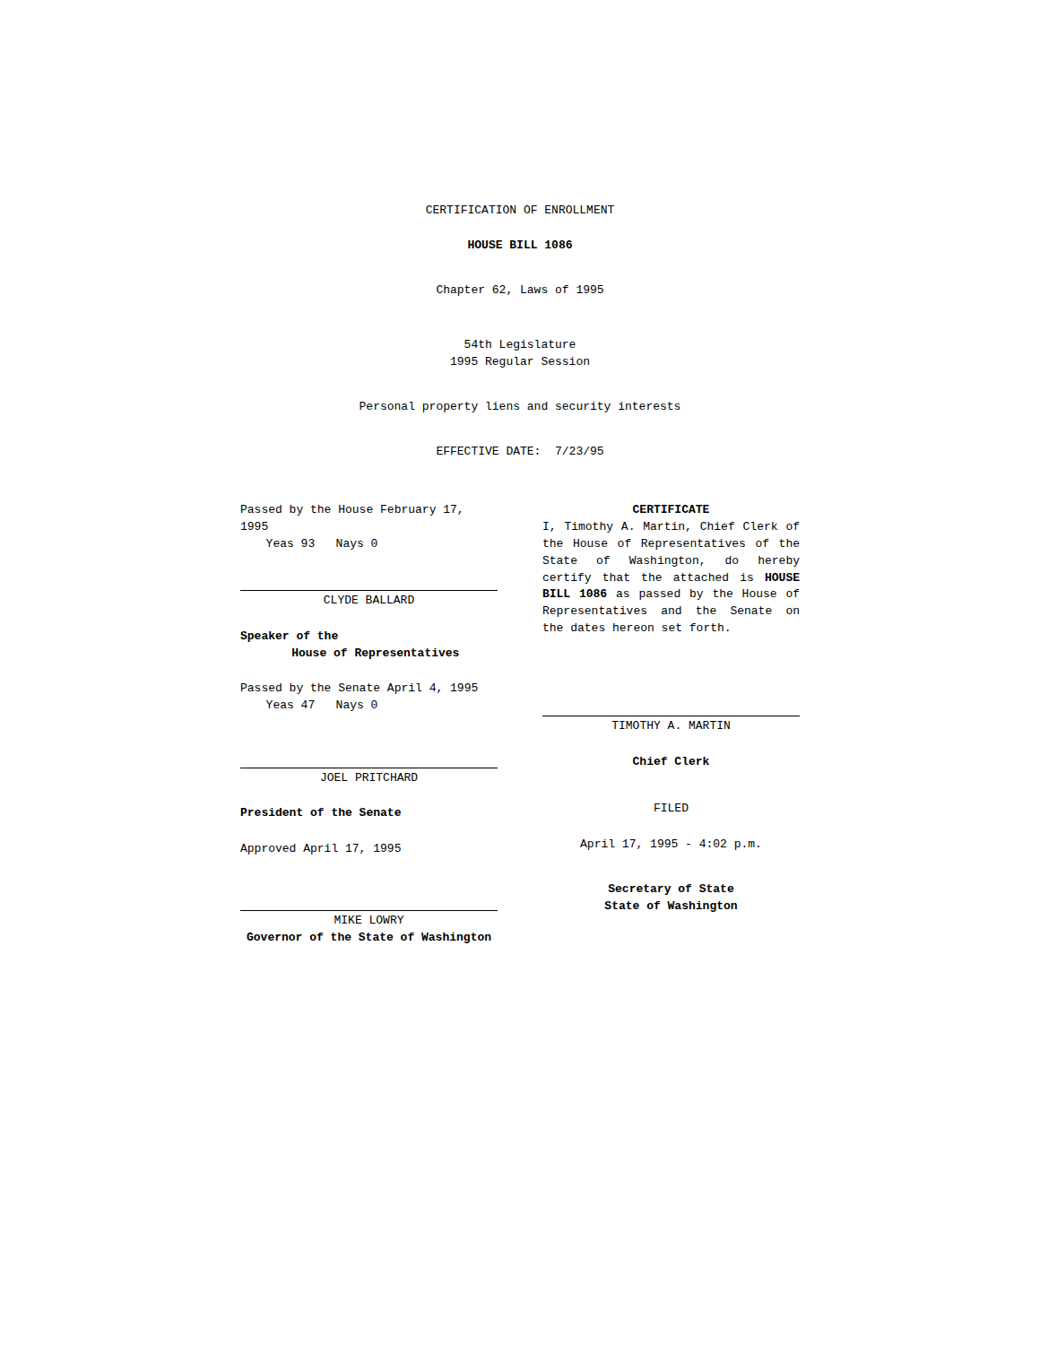CERTIFICATION OF ENROLLMENT
HOUSE BILL 1086
Chapter 62, Laws of 1995
54th Legislature
1995 Regular Session
Personal property liens and security interests
EFFECTIVE DATE: 7/23/95
Passed by the House February 17, 1995
Yeas 93 Nays 0
CLYDE BALLARD
Speaker of the
House of Representatives
Passed by the Senate April 4, 1995
Yeas 47 Nays 0
JOEL PRITCHARD
President of the Senate
Approved April 17, 1995
MIKE LOWRY
Governor of the State of Washington
CERTIFICATE
I, Timothy A. Martin, Chief Clerk of the House of Representatives of the State of Washington, do hereby certify that the attached is HOUSE BILL 1086 as passed by the House of Representatives and the Senate on the dates hereon set forth.
TIMOTHY A. MARTIN
Chief Clerk
FILED
April 17, 1995 - 4:02 p.m.
Secretary of State
State of Washington